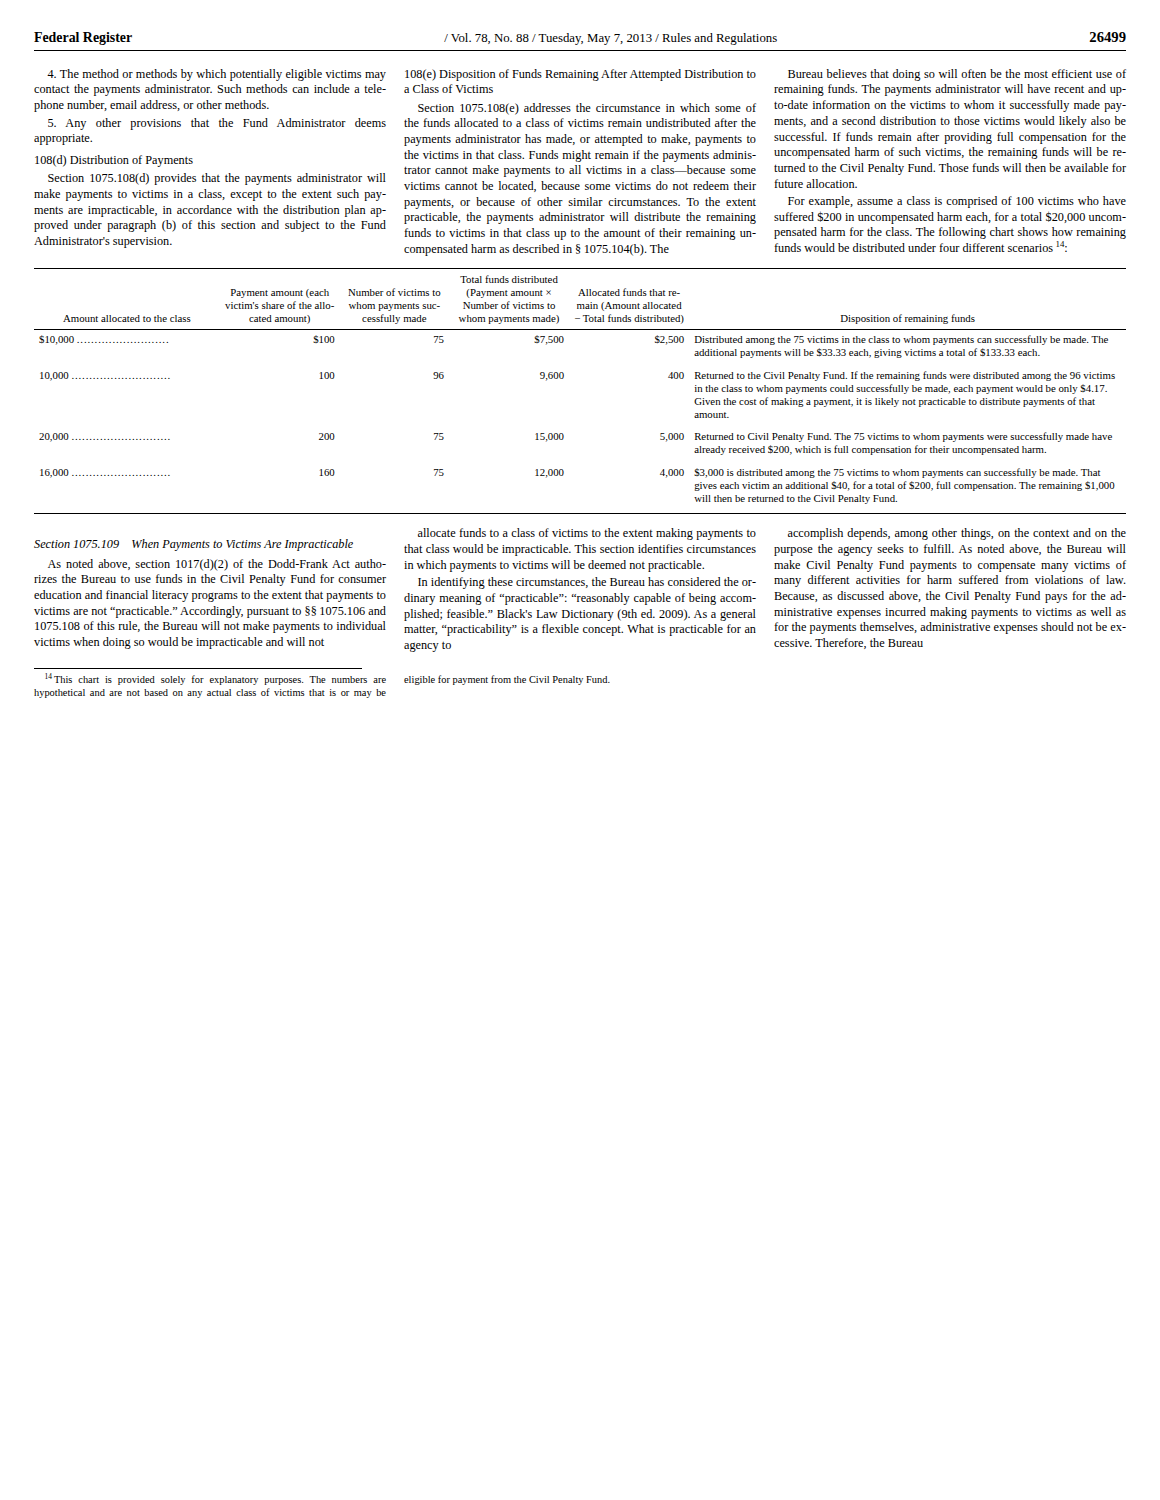Federal Register
/ Vol. 78, No. 88 / Tuesday, May 7, 2013 / Rules and Regulations
26499
4. The method or methods by which potentially eligible victims may contact the payments administrator. Such methods can include a telephone number, email address, or other methods.
5. Any other provisions that the Fund Administrator deems appropriate.
108(d) Distribution of Payments
Section 1075.108(d) provides that the payments administrator will make payments to victims in a class, except to the extent such payments are impracticable, in accordance with the distribution plan approved under paragraph (b) of this section and subject to the Fund Administrator's supervision.
108(e) Disposition of Funds Remaining After Attempted Distribution to a Class of Victims
Section 1075.108(e) addresses the circumstance in which some of the funds allocated to a class of victims remain undistributed after the payments administrator has made, or attempted to make, payments to the victims in that class. Funds might remain if the payments administrator cannot make payments to all victims in a class—because some victims cannot be located, because some victims do not redeem their payments, or because of other similar circumstances. To the extent practicable, the payments administrator will distribute the remaining funds to victims in that class up to the amount of their remaining uncompensated harm as described in § 1075.104(b). The
Bureau believes that doing so will often be the most efficient use of remaining funds. The payments administrator will have recent and up-to-date information on the victims to whom it successfully made payments, and a second distribution to those victims would likely also be successful. If funds remain after providing full compensation for the uncompensated harm of such victims, the remaining funds will be returned to the Civil Penalty Fund. Those funds will then be available for future allocation.
For example, assume a class is comprised of 100 victims who have suffered $200 in uncompensated harm each, for a total $20,000 uncompensated harm for the class. The following chart shows how remaining funds would be distributed under four different scenarios 14:
| Amount allocated to the class | Payment amount (each victim's share of the allocated amount) | Number of victims to whom payments successfully made | Total funds distributed (Payment amount × Number of victims to whom payments made) | Allocated funds that remain (Amount allocated − Total funds distributed) | Disposition of remaining funds |
| --- | --- | --- | --- | --- | --- |
| $10,000 .......................... | $100 | 75 | $7,500 | $2,500 | Distributed among the 75 victims in the class to whom payments can successfully be made. The additional payments will be $33.33 each, giving victims a total of $133.33 each. |
| 10,000 ............................ | 100 | 96 | 9,600 | 400 | Returned to the Civil Penalty Fund. If the remaining funds were distributed among the 96 victims in the class to whom payments could successfully be made, each payment would be only $4.17. Given the cost of making a payment, it is likely not practicable to distribute payments of that amount. |
| 20,000 ............................ | 200 | 75 | 15,000 | 5,000 | Returned to Civil Penalty Fund. The 75 victims to whom payments were successfully made have already received $200, which is full compensation for their uncompensated harm. |
| 16,000 ............................ | 160 | 75 | 12,000 | 4,000 | $3,000 is distributed among the 75 victims to whom payments can successfully be made. That gives each victim an additional $40, for a total of $200, full compensation. The remaining $1,000 will then be returned to the Civil Penalty Fund. |
Section 1075.109 When Payments to Victims Are Impracticable
As noted above, section 1017(d)(2) of the Dodd-Frank Act authorizes the Bureau to use funds in the Civil Penalty Fund for consumer education and financial literacy programs to the extent that payments to victims are not “practicable.” Accordingly, pursuant to §§ 1075.106 and 1075.108 of this rule, the Bureau will not make payments to individual victims when doing so would be impracticable and will not
allocate funds to a class of victims to the extent making payments to that class would be impracticable. This section identifies circumstances in which payments to victims will be deemed not practicable.
In identifying these circumstances, the Bureau has considered the ordinary meaning of “practicable”: “reasonably capable of being accomplished; feasible.” Black's Law Dictionary (9th ed. 2009). As a general matter, “practicability” is a flexible concept. What is practicable for an agency to
accomplish depends, among other things, on the context and on the purpose the agency seeks to fulfill. As noted above, the Bureau will make Civil Penalty Fund payments to compensate many victims of many different activities for harm suffered from violations of law. Because, as discussed above, the Civil Penalty Fund pays for the administrative expenses incurred making payments to victims as well as for the payments themselves, administrative expenses should not be excessive. Therefore, the Bureau
14 This chart is provided solely for explanatory purposes. The numbers are hypothetical and are not based on any actual class of victims that is or may be eligible for payment from the Civil Penalty Fund.